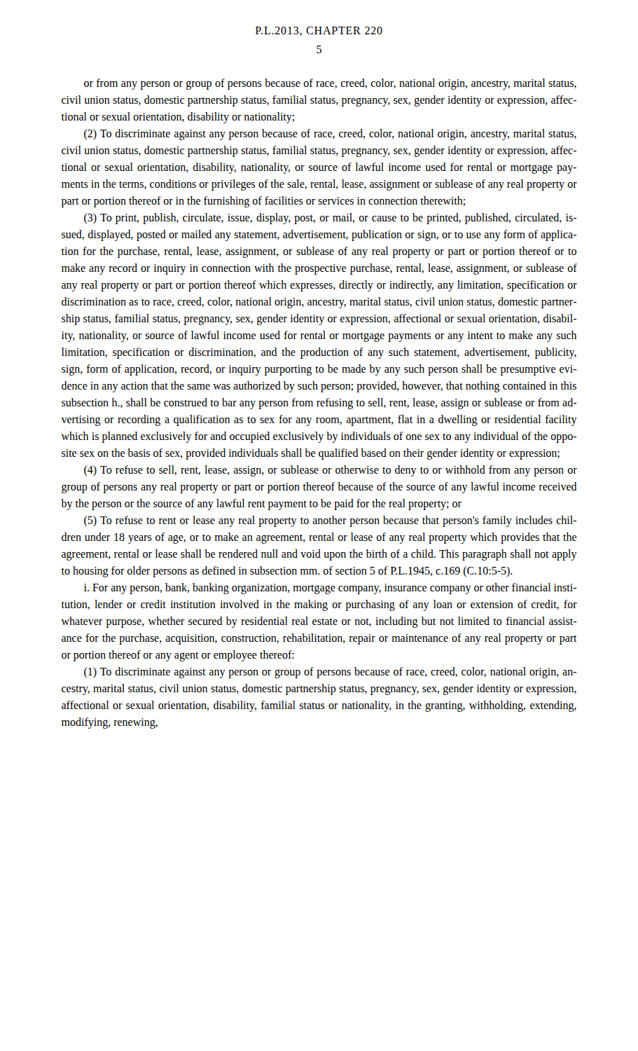P.L.2013, CHAPTER 220
5
or from any person or group of persons because of race, creed, color, national origin, ancestry, marital status, civil union status, domestic partnership status, familial status, pregnancy, sex, gender identity or expression, affectional or sexual orientation, disability or nationality;
(2) To discriminate against any person because of race, creed, color, national origin, ancestry, marital status, civil union status, domestic partnership status, familial status, pregnancy, sex, gender identity or expression, affectional or sexual orientation, disability, nationality, or source of lawful income used for rental or mortgage payments in the terms, conditions or privileges of the sale, rental, lease, assignment or sublease of any real property or part or portion thereof or in the furnishing of facilities or services in connection therewith;
(3) To print, publish, circulate, issue, display, post, or mail, or cause to be printed, published, circulated, issued, displayed, posted or mailed any statement, advertisement, publication or sign, or to use any form of application for the purchase, rental, lease, assignment, or sublease of any real property or part or portion thereof or to make any record or inquiry in connection with the prospective purchase, rental, lease, assignment, or sublease of any real property or part or portion thereof which expresses, directly or indirectly, any limitation, specification or discrimination as to race, creed, color, national origin, ancestry, marital status, civil union status, domestic partnership status, familial status, pregnancy, sex, gender identity or expression, affectional or sexual orientation, disability, nationality, or source of lawful income used for rental or mortgage payments or any intent to make any such limitation, specification or discrimination, and the production of any such statement, advertisement, publicity, sign, form of application, record, or inquiry purporting to be made by any such person shall be presumptive evidence in any action that the same was authorized by such person; provided, however, that nothing contained in this subsection h., shall be construed to bar any person from refusing to sell, rent, lease, assign or sublease or from advertising or recording a qualification as to sex for any room, apartment, flat in a dwelling or residential facility which is planned exclusively for and occupied exclusively by individuals of one sex to any individual of the opposite sex on the basis of sex, provided individuals shall be qualified based on their gender identity or expression;
(4) To refuse to sell, rent, lease, assign, or sublease or otherwise to deny to or withhold from any person or group of persons any real property or part or portion thereof because of the source of any lawful income received by the person or the source of any lawful rent payment to be paid for the real property; or
(5) To refuse to rent or lease any real property to another person because that person's family includes children under 18 years of age, or to make an agreement, rental or lease of any real property which provides that the agreement, rental or lease shall be rendered null and void upon the birth of a child. This paragraph shall not apply to housing for older persons as defined in subsection mm. of section 5 of P.L.1945, c.169 (C.10:5-5).
i. For any person, bank, banking organization, mortgage company, insurance company or other financial institution, lender or credit institution involved in the making or purchasing of any loan or extension of credit, for whatever purpose, whether secured by residential real estate or not, including but not limited to financial assistance for the purchase, acquisition, construction, rehabilitation, repair or maintenance of any real property or part or portion thereof or any agent or employee thereof:
(1) To discriminate against any person or group of persons because of race, creed, color, national origin, ancestry, marital status, civil union status, domestic partnership status, pregnancy, sex, gender identity or expression, affectional or sexual orientation, disability, familial status or nationality, in the granting, withholding, extending, modifying, renewing,